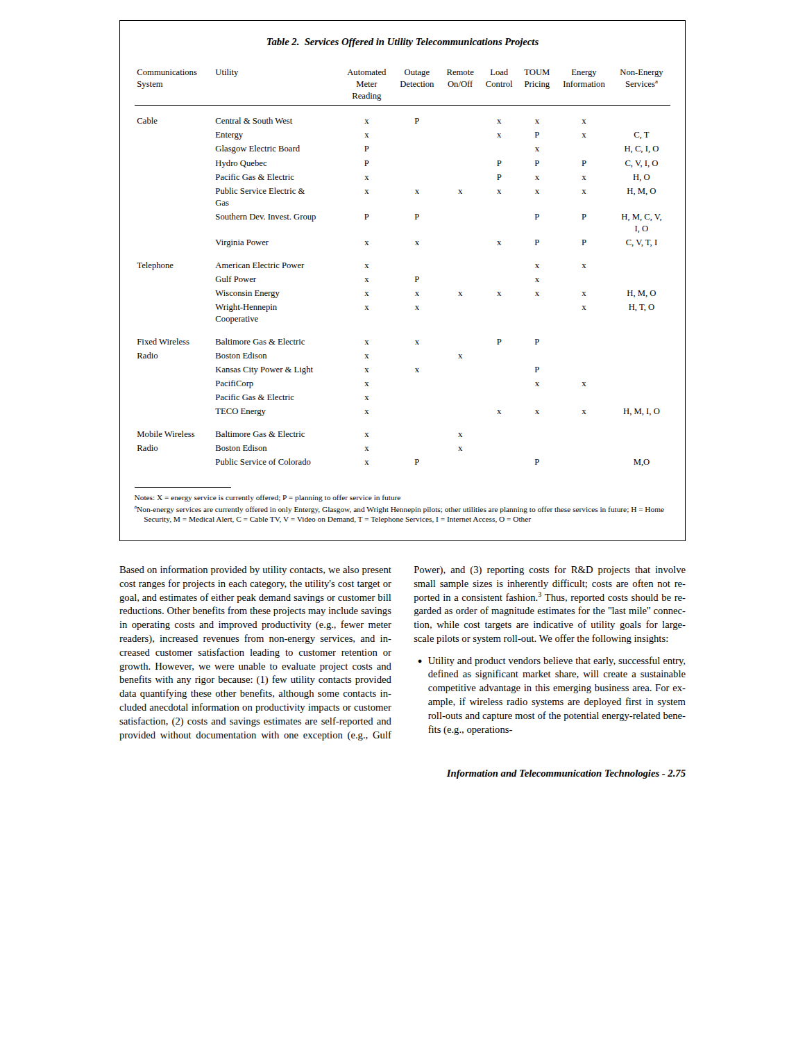Table 2. Services Offered in Utility Telecommunications Projects
| Communications System | Utility | Automated Meter Reading | Outage Detection | Remote On/Off | Load Control | TOUM Pricing | Energy Information | Non-Energy Services a |
| --- | --- | --- | --- | --- | --- | --- | --- | --- |
| Cable | Central & South West | x | P | | x | x | x | |
| | Entergy | x | | | x | P | x | C, T |
| | Glasgow Electric Board | P | | | | x | | H, C, I, O |
| | Hydro Quebec | P | | | P | P | P | C, V, I, O |
| | Pacific Gas & Electric | x | | | P | x | x | H, O |
| | Public Service Electric & Gas | x | x | x | x | x | x | H, M, O |
| | Southern Dev. Invest. Group | P | P | | | P | P | H, M, C, V, I, O |
| | Virginia Power | x | x | | x | P | P | C, V, T, I |
| Telephone | American Electric Power | x | | | | x | x | |
| | Gulf Power | x | P | | | x | | |
| | Wisconsin Energy | x | x | x | x | x | x | H, M, O |
| | Wright-Hennepin Cooperative | x | x | | | | x | H, T, O |
| Fixed Wireless | Baltimore Gas & Electric | x | x | | P | P | | |
| Radio | Boston Edison | x | | x | | | | |
| | Kansas City Power & Light | x | x | | | P | | |
| | PacifiCorp | x | | | | x | x | |
| | Pacific Gas & Electric | x | | | | | | |
| | TECO Energy | x | | | x | x | x | H, M, I, O |
| Mobile Wireless | Baltimore Gas & Electric | x | | x | | | | |
| Radio | Boston Edison | x | | x | | | | |
| | Public Service of Colorado | x | P | | | P | | M,O |
Notes: X = energy service is currently offered; P = planning to offer service in future
aNon-energy services are currently offered in only Entergy, Glasgow, and Wright Hennepin pilots; other utilities are planning to offer these services in future; H = Home Security, M = Medical Alert, C = Cable TV, V = Video on Demand, T = Telephone Services, I = Internet Access, O = Other
Based on information provided by utility contacts, we also present cost ranges for projects in each category, the utility's cost target or goal, and estimates of either peak demand savings or customer bill reductions. Other benefits from these projects may include savings in operating costs and improved productivity (e.g., fewer meter readers), increased revenues from non-energy services, and increased customer satisfaction leading to customer retention or growth. However, we were unable to evaluate project costs and benefits with any rigor because: (1) few utility contacts provided data quantifying these other benefits, although some contacts included anecdotal information on productivity impacts or customer satisfaction, (2) costs and savings estimates are self-reported and provided without documentation with one exception (e.g., Gulf Power), and (3) reporting costs for R&D projects that involve small sample sizes is inherently difficult; costs are often not reported in a consistent fashion.3 Thus, reported costs should be regarded as order of magnitude estimates for the ''last mile'' connection, while cost targets are indicative of utility goals for large-scale pilots or system roll-out. We offer the following insights:
Utility and product vendors believe that early, successful entry, defined as significant market share, will create a sustainable competitive advantage in this emerging business area. For example, if wireless radio systems are deployed first in system roll-outs and capture most of the potential energy-related benefits (e.g., operations-
Information and Telecommunication Technologies - 2.75